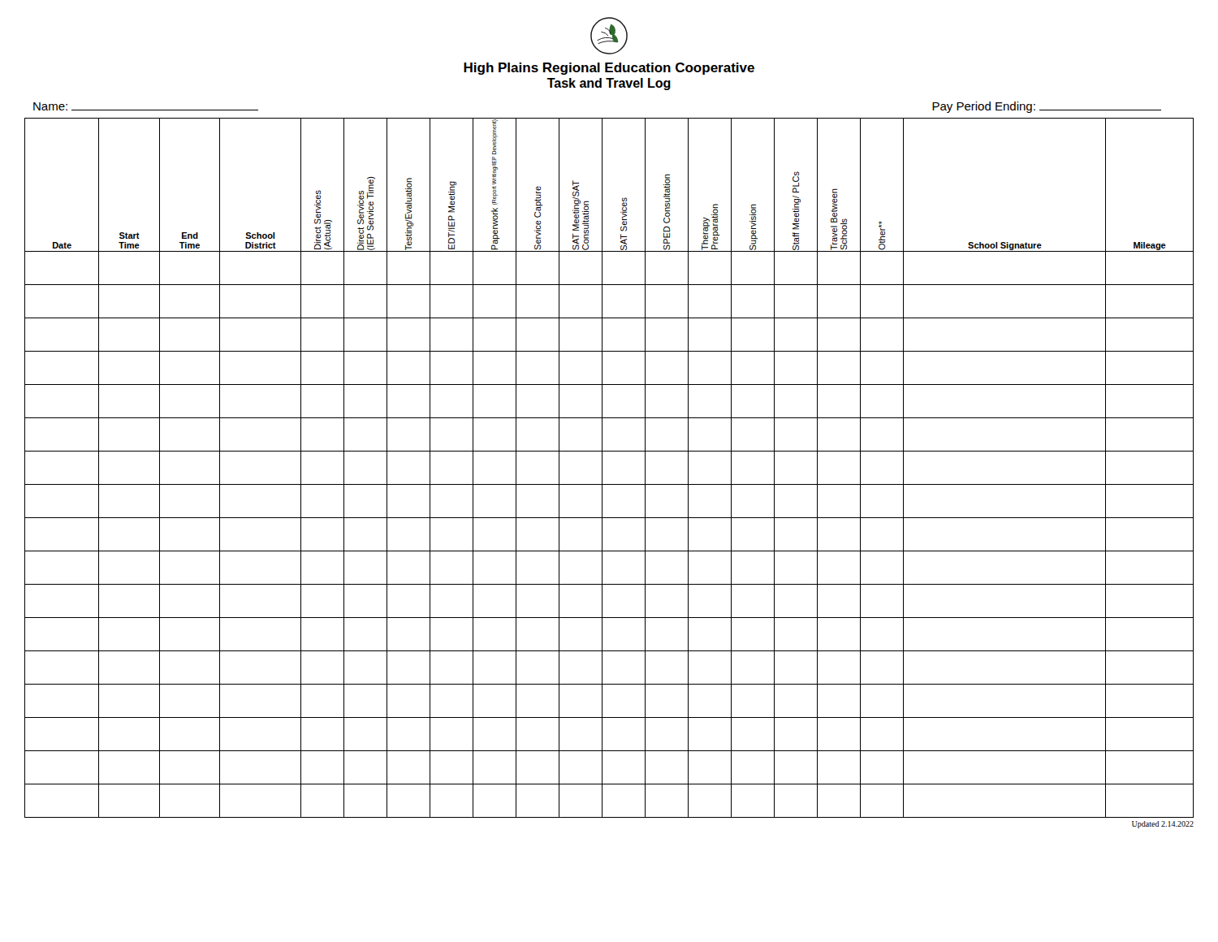High Plains Regional Education Cooperative
Task and Travel Log
Name:
Pay Period Ending:
| Date | Start Time | End Time | School District | Direct Services (Actual) | Direct Services (IEP Service Time) | Testing/Evaluation | EDT/IEP Meeting | Paperwork (Report Writing/IEP Development) | Service Capture | SAT Meeting/SAT Consultation | SAT Services | SPED Consultation | Therapy Preparation | Supervision | Staff Meeting/ PLCs | Travel Between Schools | Other** | School Signature | Mileage |
| --- | --- | --- | --- | --- | --- | --- | --- | --- | --- | --- | --- | --- | --- | --- | --- | --- | --- | --- | --- |
Updated 2.14.2022